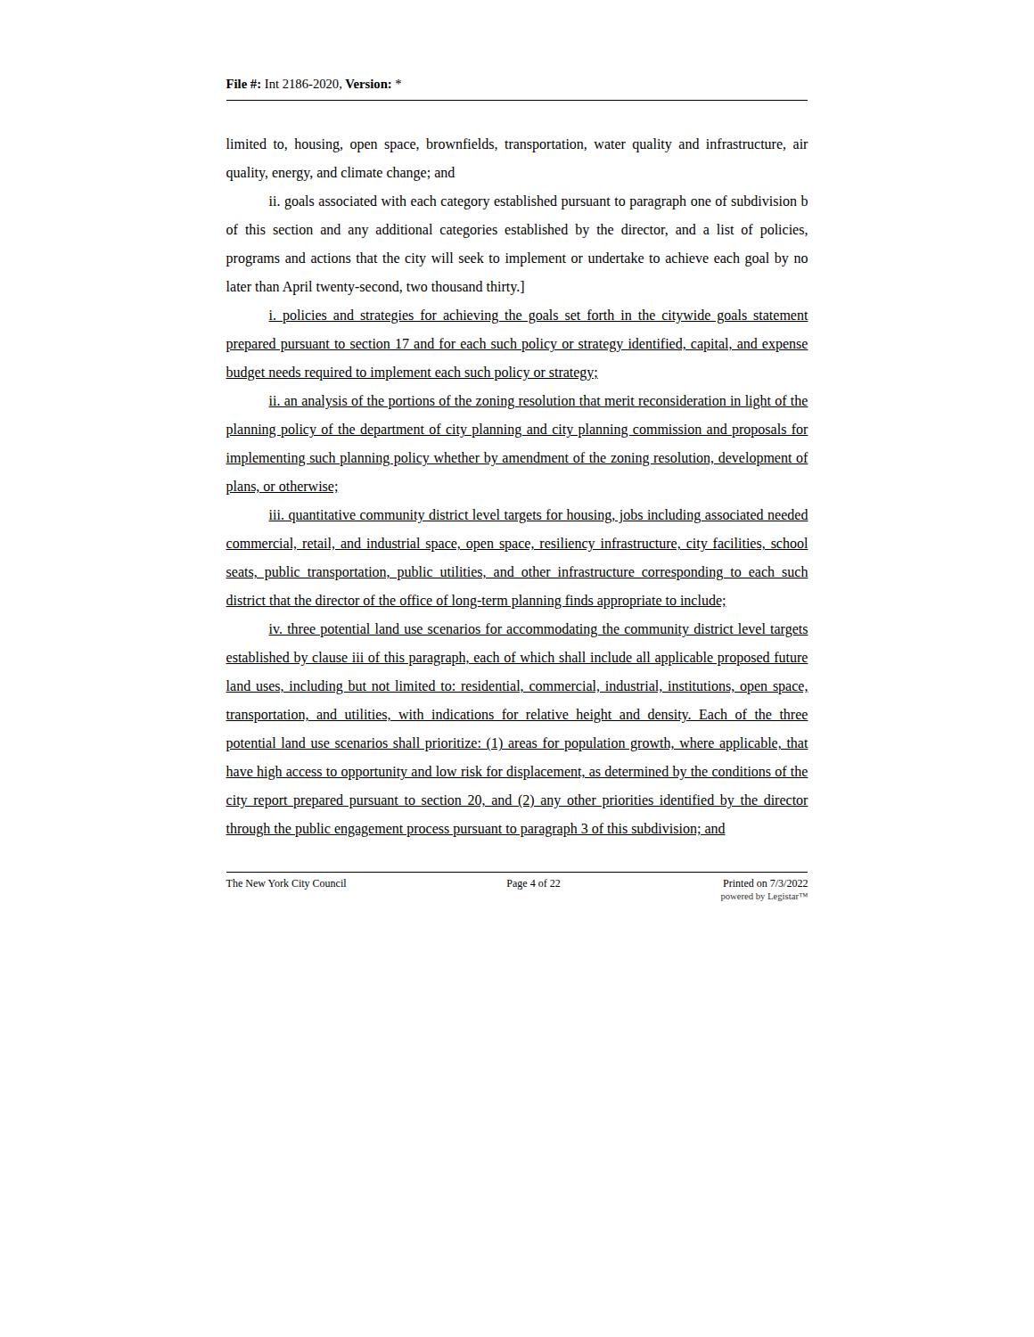File #: Int 2186-2020, Version: *
limited to, housing, open space, brownfields, transportation, water quality and infrastructure, air quality, energy, and climate change; and
ii. goals associated with each category established pursuant to paragraph one of subdivision b of this section and any additional categories established by the director, and a list of policies, programs and actions that the city will seek to implement or undertake to achieve each goal by no later than April twenty-second, two thousand thirty.]
i. policies and strategies for achieving the goals set forth in the citywide goals statement prepared pursuant to section 17 and for each such policy or strategy identified, capital, and expense budget needs required to implement each such policy or strategy;
ii. an analysis of the portions of the zoning resolution that merit reconsideration in light of the planning policy of the department of city planning and city planning commission and proposals for implementing such planning policy whether by amendment of the zoning resolution, development of plans, or otherwise;
iii. quantitative community district level targets for housing, jobs including associated needed commercial, retail, and industrial space, open space, resiliency infrastructure, city facilities, school seats, public transportation, public utilities, and other infrastructure corresponding to each such district that the director of the office of long-term planning finds appropriate to include;
iv. three potential land use scenarios for accommodating the community district level targets established by clause iii of this paragraph, each of which shall include all applicable proposed future land uses, including but not limited to: residential, commercial, industrial, institutions, open space, transportation, and utilities, with indications for relative height and density. Each of the three potential land use scenarios shall prioritize: (1) areas for population growth, where applicable, that have high access to opportunity and low risk for displacement, as determined by the conditions of the city report prepared pursuant to section 20, and (2) any other priorities identified by the director through the public engagement process pursuant to paragraph 3 of this subdivision; and
The New York City Council
Page 4 of 22
Printed on 7/3/2022 powered by Legistar™